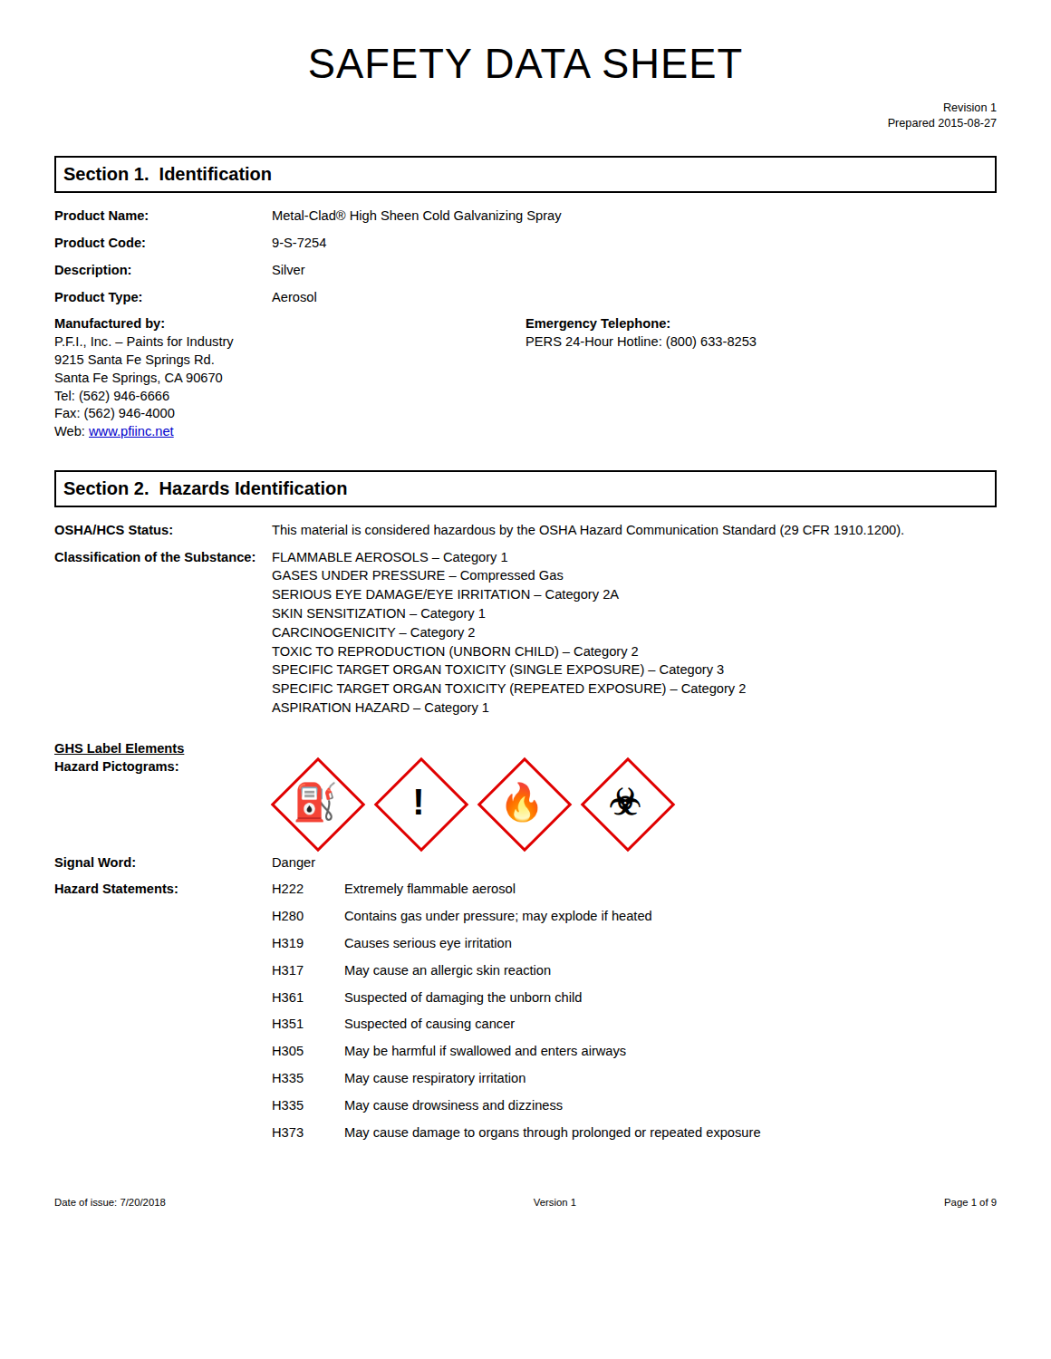SAFETY DATA SHEET
Revision 1
Prepared 2015-08-27
Section 1. Identification
| Product Name: | Metal-Clad® High Sheen Cold Galvanizing Spray |
| Product Code: | 9-S-7254 |
| Description: | Silver |
| Product Type: | Aerosol |
| Manufactured by: P.F.I., Inc. – Paints for Industry 9215 Santa Fe Springs Rd. Santa Fe Springs, CA 90670 Tel: (562) 946-6666 Fax: (562) 946-4000 Web: www.pfiinc.net | Emergency Telephone: PERS 24-Hour Hotline: (800) 633-8253 |
Section 2. Hazards Identification
| OSHA/HCS Status: | This material is considered hazardous by the OSHA Hazard Communication Standard (29 CFR 1910.1200). |
| Classification of the Substance: | FLAMMABLE AEROSOLS – Category 1 GASES UNDER PRESSURE – Compressed Gas SERIOUS EYE DAMAGE/EYE IRRITATION – Category 2A SKIN SENSITIZATION – Category 1 CARCINOGENICITY – Category 2 TOXIC TO REPRODUCTION (UNBORN CHILD) – Category 2 SPECIFIC TARGET ORGAN TOXICITY (SINGLE EXPOSURE) – Category 3 SPECIFIC TARGET ORGAN TOXICITY (REPEATED EXPOSURE) – Category 2 ASPIRATION HAZARD – Category 1 |
GHS Label Elements
| Hazard Pictograms: | ⛽ ! 🔥 ☣ |
| Signal Word: | Danger |
| Hazard Statements: | / H222 / Extremely flammable aerosol / / H280 / Contains gas under pressure; may explode if heated / / H319 / Causes serious eye irritation / / H317 / May cause an allergic skin reaction / / H361 / Suspected of damaging the unborn child / / H351 / Suspected of causing cancer / / H305 / May be harmful if swallowed and enters airways / / H335 / May cause respiratory irritation / / H335 / May cause drowsiness and dizziness / / H373 / May cause damage to organs through prolonged or repeated exposure / |
Date of issue: 7/20/2018
Version 1
Page 1 of 9